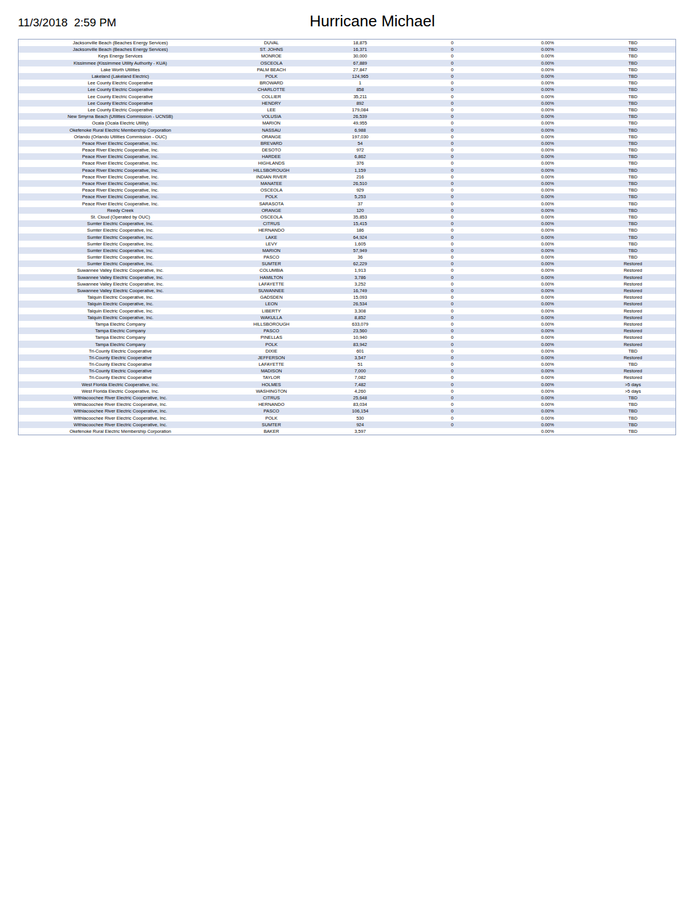11/3/2018 2:59 PM
Hurricane Michael
| Jacksonville Beach (Beaches Energy Services) | DUVAL | 18,875 | 0 | 0.00% | TBD |
| Jacksonville Beach (Beaches Energy Services) | ST. JOHNS | 16,371 | 0 | 0.00% | TBD |
| Keys Energy Services | MONROE | 30,000 | 0 | 0.00% | TBD |
| Kissimmee (Kissimmee Utility Authority - KUA) | OSCEOLA | 67,889 | 0 | 0.00% | TBD |
| Lake Worth Utilities | PALM BEACH | 27,847 | 0 | 0.00% | TBD |
| Lakeland (Lakeland Electric) | POLK | 124,965 | 0 | 0.00% | TBD |
| Lee County Electric Cooperative | BROWARD | 1 | 0 | 0.00% | TBD |
| Lee County Electric Cooperative | CHARLOTTE | 858 | 0 | 0.00% | TBD |
| Lee County Electric Cooperative | COLLIER | 35,211 | 0 | 0.00% | TBD |
| Lee County Electric Cooperative | HENDRY | 892 | 0 | 0.00% | TBD |
| Lee County Electric Cooperative | LEE | 179,084 | 0 | 0.00% | TBD |
| New Smyrna Beach (Utilities Commission - UCNSB) | VOLUSIA | 26,539 | 0 | 0.00% | TBD |
| Ocala (Ocala Electric Utility) | MARION | 49,955 | 0 | 0.00% | TBD |
| Okefenoke Rural Electric Membership Corporation | NASSAU | 6,988 | 0 | 0.00% | TBD |
| Orlando (Orlando Utilities Commission - OUC) | ORANGE | 197,030 | 0 | 0.00% | TBD |
| Peace River Electric Cooperative, Inc. | BREVARD | 54 | 0 | 0.00% | TBD |
| Peace River Electric Cooperative, Inc. | DESOTO | 972 | 0 | 0.00% | TBD |
| Peace River Electric Cooperative, Inc. | HARDEE | 6,862 | 0 | 0.00% | TBD |
| Peace River Electric Cooperative, Inc. | HIGHLANDS | 376 | 0 | 0.00% | TBD |
| Peace River Electric Cooperative, Inc. | HILLSBOROUGH | 1,159 | 0 | 0.00% | TBD |
| Peace River Electric Cooperative, Inc. | INDIAN RIVER | 216 | 0 | 0.00% | TBD |
| Peace River Electric Cooperative, Inc. | MANATEE | 26,510 | 0 | 0.00% | TBD |
| Peace River Electric Cooperative, Inc. | OSCEOLA | 929 | 0 | 0.00% | TBD |
| Peace River Electric Cooperative, Inc. | POLK | 5,253 | 0 | 0.00% | TBD |
| Peace River Electric Cooperative, Inc. | SARASOTA | 37 | 0 | 0.00% | TBD |
| Reedy Creek | ORANGE | 120 | 0 | 0.00% | TBD |
| St. Cloud (Operated by OUC) | OSCEOLA | 35,853 | 0 | 0.00% | TBD |
| Sumter Electric Cooperative, Inc. | CITRUS | 15,415 | 0 | 0.00% | TBD |
| Sumter Electric Cooperative, Inc. | HERNANDO | 186 | 0 | 0.00% | TBD |
| Sumter Electric Cooperative, Inc. | LAKE | 64,924 | 0 | 0.00% | TBD |
| Sumter Electric Cooperative, Inc. | LEVY | 1,605 | 0 | 0.00% | TBD |
| Sumter Electric Cooperative, Inc. | MARION | 57,949 | 0 | 0.00% | TBD |
| Sumter Electric Cooperative, Inc. | PASCO | 36 | 0 | 0.00% | TBD |
| Sumter Electric Cooperative, Inc. | SUMTER | 62,229 | 0 | 0.00% | Restored |
| Suwannee Valley Electric Cooperative, Inc. | COLUMBIA | 1,913 | 0 | 0.00% | Restored |
| Suwannee Valley Electric Cooperative, Inc. | HAMILTON | 3,786 | 0 | 0.00% | Restored |
| Suwannee Valley Electric Cooperative, Inc. | LAFAYETTE | 3,252 | 0 | 0.00% | Restored |
| Suwannee Valley Electric Cooperative, Inc. | SUWANNEE | 16,749 | 0 | 0.00% | Restored |
| Talquin Electric Cooperative, Inc. | GADSDEN | 15,093 | 0 | 0.00% | Restored |
| Talquin Electric Cooperative, Inc. | LEON | 26,534 | 0 | 0.00% | Restored |
| Talquin Electric Cooperative, Inc. | LIBERTY | 3,308 | 0 | 0.00% | Restored |
| Talquin Electric Cooperative, Inc. | WAKULLA | 8,852 | 0 | 0.00% | Restored |
| Tampa Electric Company | HILLSBOROUGH | 633,079 | 0 | 0.00% | Restored |
| Tampa Electric Company | PASCO | 23,560 | 0 | 0.00% | Restored |
| Tampa Electric Company | PINELLAS | 10,940 | 0 | 0.00% | Restored |
| Tampa Electric Company | POLK | 83,942 | 0 | 0.00% | Restored |
| Tri-County Electric Cooperative | DIXIE | 601 | 0 | 0.00% | TBD |
| Tri-County Electric Cooperative | JEFFERSON | 3,547 | 0 | 0.00% | Restored |
| Tri-County Electric Cooperative | LAFAYETTE | 51 | 0 | 0.00% | TBD |
| Tri-County Electric Cooperative | MADISON | 7,000 | 0 | 0.00% | Restored |
| Tri-County Electric Cooperative | TAYLOR | 7,082 | 0 | 0.00% | Restored |
| West Florida Electric Cooperative, Inc. | HOLMES | 7,482 | 0 | 0.00% | >5 days |
| West Florida Electric Cooperative, Inc. | WASHINGTON | 4,260 | 0 | 0.00% | >5 days |
| Withlacoochee River Electric Cooperative, Inc. | CITRUS | 25,648 | 0 | 0.00% | TBD |
| Withlacoochee River Electric Cooperative, Inc. | HERNANDO | 83,034 | 0 | 0.00% | TBD |
| Withlacoochee River Electric Cooperative, Inc. | PASCO | 106,154 | 0 | 0.00% | TBD |
| Withlacoochee River Electric Cooperative, Inc. | POLK | 530 | 0 | 0.00% | TBD |
| Withlacoochee River Electric Cooperative, Inc. | SUMTER | 924 | 0 | 0.00% | TBD |
| Okefenoke Rural Electric Membership Corporation | BAKER | 3,597 | | 0.00% | TBD |